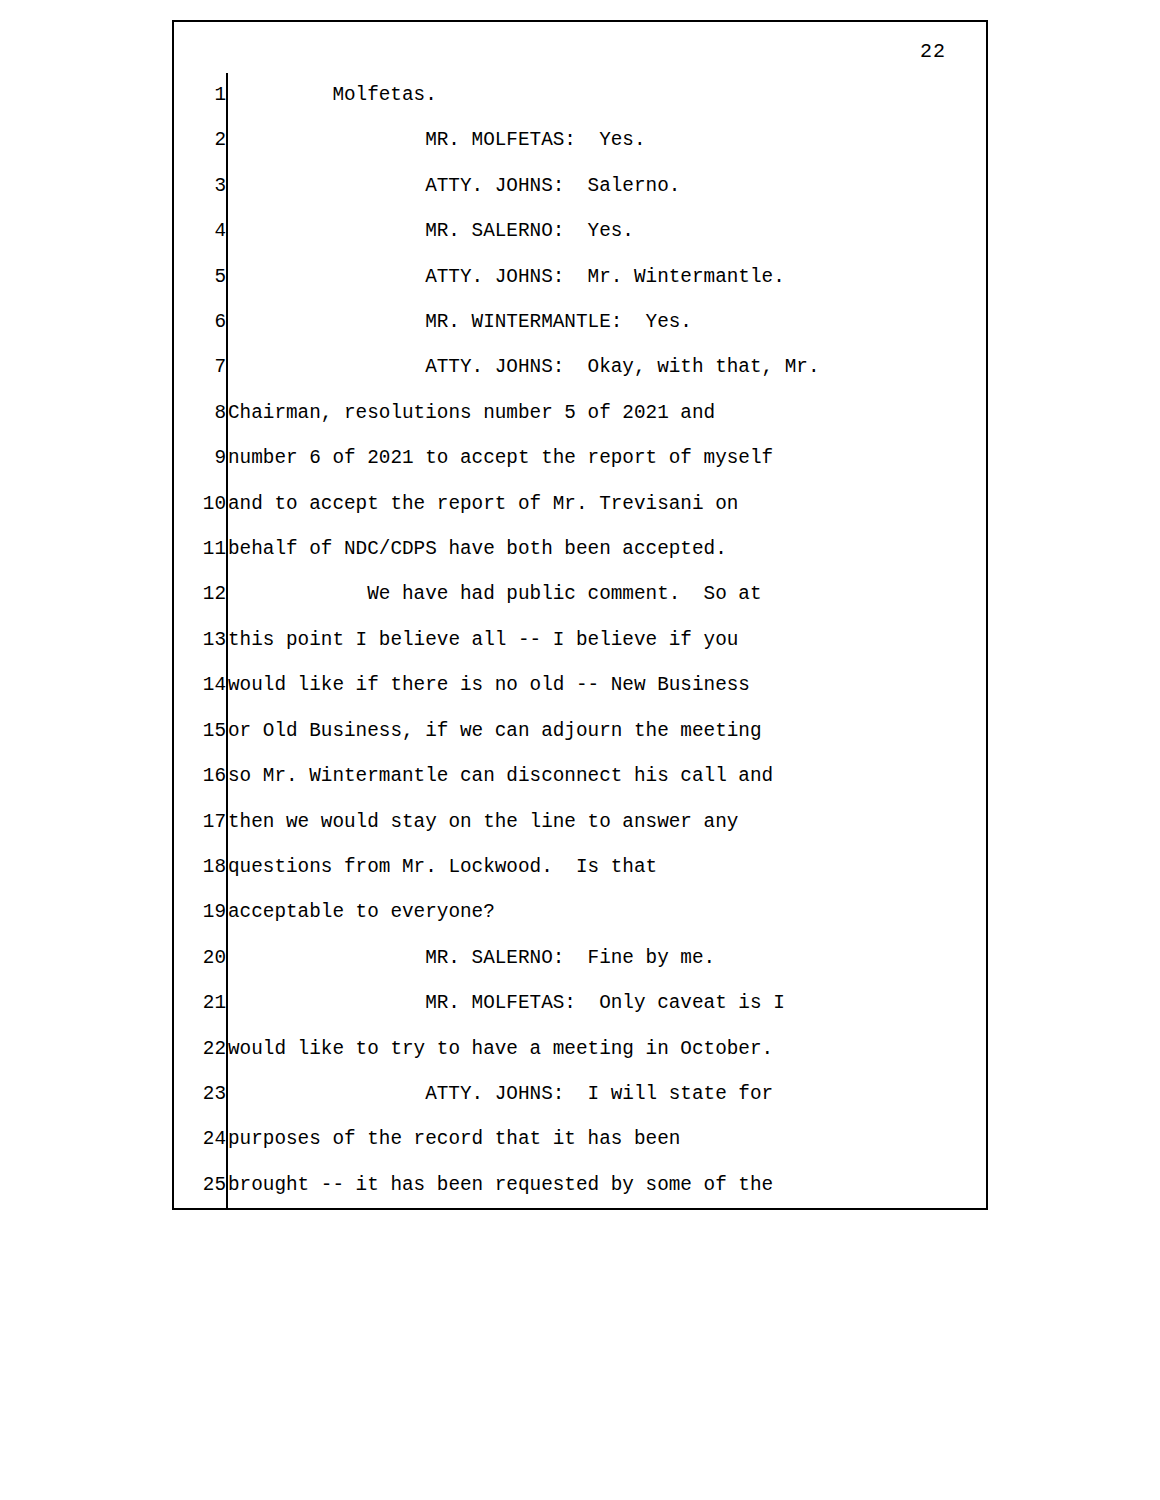22
| 1 | Molfetas. |
| 2 | MR. MOLFETAS: Yes. |
| 3 | ATTY. JOHNS: Salerno. |
| 4 | MR. SALERNO: Yes. |
| 5 | ATTY. JOHNS: Mr. Wintermantle. |
| 6 | MR. WINTERMANTLE: Yes. |
| 7 | ATTY. JOHNS: Okay, with that, Mr. |
| 8 | Chairman, resolutions number 5 of 2021 and |
| 9 | number 6 of 2021 to accept the report of myself |
| 10 | and to accept the report of Mr. Trevisani on |
| 11 | behalf of NDC/CDPS have both been accepted. |
| 12 | We have had public comment. So at |
| 13 | this point I believe all -- I believe if you |
| 14 | would like if there is no old -- New Business |
| 15 | or Old Business, if we can adjourn the meeting |
| 16 | so Mr. Wintermantle can disconnect his call and |
| 17 | then we would stay on the line to answer any |
| 18 | questions from Mr. Lockwood. Is that |
| 19 | acceptable to everyone? |
| 20 | MR. SALERNO: Fine by me. |
| 21 | MR. MOLFETAS: Only caveat is I |
| 22 | would like to try to have a meeting in October. |
| 23 | ATTY. JOHNS: I will state for |
| 24 | purposes of the record that it has been |
| 25 | brought -- it has been requested by some of the |